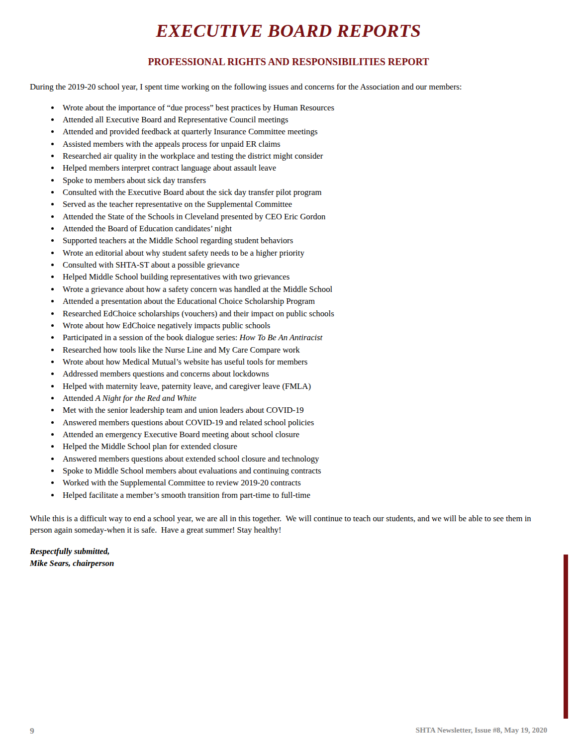EXECUTIVE BOARD REPORTS
PROFESSIONAL RIGHTS AND RESPONSIBILITIES REPORT
During the 2019-20 school year, I spent time working on the following issues and concerns for the Association and our members:
Wrote about the importance of “due process” best practices by Human Resources
Attended all Executive Board and Representative Council meetings
Attended and provided feedback at quarterly Insurance Committee meetings
Assisted members with the appeals process for unpaid ER claims
Researched air quality in the workplace and testing the district might consider
Helped members interpret contract language about assault leave
Spoke to members about sick day transfers
Consulted with the Executive Board about the sick day transfer pilot program
Served as the teacher representative on the Supplemental Committee
Attended the State of the Schools in Cleveland presented by CEO Eric Gordon
Attended the Board of Education candidates’ night
Supported teachers at the Middle School regarding student behaviors
Wrote an editorial about why student safety needs to be a higher priority
Consulted with SHTA-ST about a possible grievance
Helped Middle School building representatives with two grievances
Wrote a grievance about how a safety concern was handled at the Middle School
Attended a presentation about the Educational Choice Scholarship Program
Researched EdChoice scholarships (vouchers) and their impact on public schools
Wrote about how EdChoice negatively impacts public schools
Participated in a session of the book dialogue series: How To Be An Antiracist
Researched how tools like the Nurse Line and My Care Compare work
Wrote about how Medical Mutual’s website has useful tools for members
Addressed members questions and concerns about lockdowns
Helped with maternity leave, paternity leave, and caregiver leave (FMLA)
Attended A Night for the Red and White
Met with the senior leadership team and union leaders about COVID-19
Answered members questions about COVID-19 and related school policies
Attended an emergency Executive Board meeting about school closure
Helped the Middle School plan for extended closure
Answered members questions about extended school closure and technology
Spoke to Middle School members about evaluations and continuing contracts
Worked with the Supplemental Committee to review 2019-20 contracts
Helped facilitate a member’s smooth transition from part-time to full-time
While this is a difficult way to end a school year, we are all in this together. We will continue to teach our students, and we will be able to see them in person again someday-when it is safe. Have a great summer! Stay healthy!
Respectfully submitted,
Mike Sears, chairperson
9
SHTA Newsletter, Issue #8, May 19, 2020